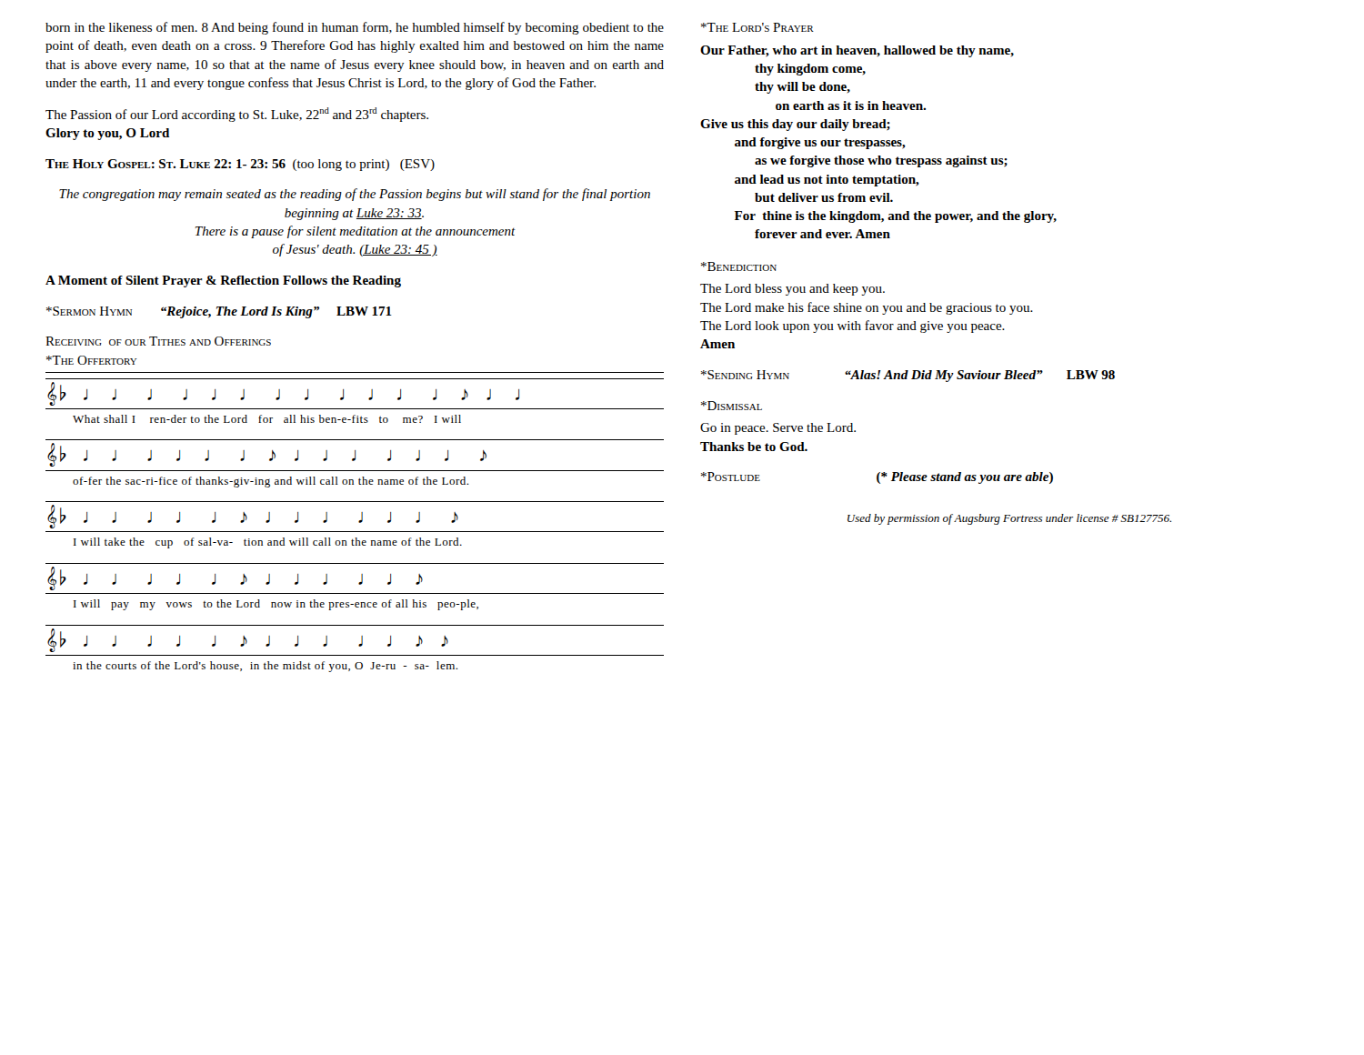born in the likeness of men. 8 And being found in human form, he humbled himself by becoming obedient to the point of death, even death on a cross. 9 Therefore God has highly exalted him and bestowed on him the name that is above every name, 10 so that at the name of Jesus every knee should bow, in heaven and on earth and under the earth, 11 and every tongue confess that Jesus Christ is Lord, to the glory of God the Father.
The Passion of our Lord according to St. Luke, 22nd and 23rd chapters.
Glory to you, O Lord
The Holy Gospel: St. Luke 22: 1- 23: 56 (too long to print) (ESV)
The congregation may remain seated as the reading of the Passion begins but will stand for the final portion beginning at Luke 23: 33.
There is a pause for silent meditation at the announcement
of Jesus' death. (Luke 23: 45 )
A Moment of Silent Prayer & Reflection Follows the Reading
*Sermon Hymn “Rejoice, The Lord Is King” LBW 171
Receiving of our Tithes and Offerings
*The Offertory
𝄞♭ ♩ ♩ ♩ ♩ ♩ ♩ ♩ ♩ ♩ ♩ ♩ ♩ ♪ ♩ ♩
What shall I ren-der to the Lord for all his ben-e-fits to me? I will
𝄞♭ ♩ ♩ ♩ ♩ ♩ ♩ ♪ ♩ ♩ ♩ ♩ ♩ ♩ ♪
of-fer the sac-ri-fice of thanks-giv-ing and will call on the name of the Lord.
𝄞♭ ♩ ♩ ♩ ♩ ♩ ♪ ♩ ♩ ♩ ♩ ♩ ♩ ♪
I will take the cup of sal-va- tion and will call on the name of the Lord.
𝄞♭ ♩ ♩ ♩ ♩ ♩ ♪ ♩ ♩ ♩ ♩ ♩ ♪
I will pay my vows to the Lord now in the pres-ence of all his peo-ple,
𝄞♭ ♩ ♩ ♩ ♩ ♩ ♪ ♩ ♩ ♩ ♩ ♩ ♪ ♪
in the courts of the Lord's house, in the midst of you, O Je-ru - sa- lem.
*The Lord's Prayer
Our Father, who art in heaven, hallowed be thy name,
thy kingdom come,
thy will be done,
on earth as it is in heaven.
Give us this day our daily bread;
and forgive us our trespasses,
as we forgive those who trespass against us;
and lead us not into temptation,
but deliver us from evil.
For thine is the kingdom, and the power, and the glory,
forever and ever. Amen
*Benediction
The Lord bless you and keep you.
The Lord make his face shine on you and be gracious to you.
The Lord look upon you with favor and give you peace.
Amen
*Sending Hymn “Alas! And Did My Saviour Bleed” LBW 98
*Dismissal
Go in peace. Serve the Lord.
Thanks be to God.
*Postlude (* Please stand as you are able)
Used by permission of Augsburg Fortress under license # SB127756.